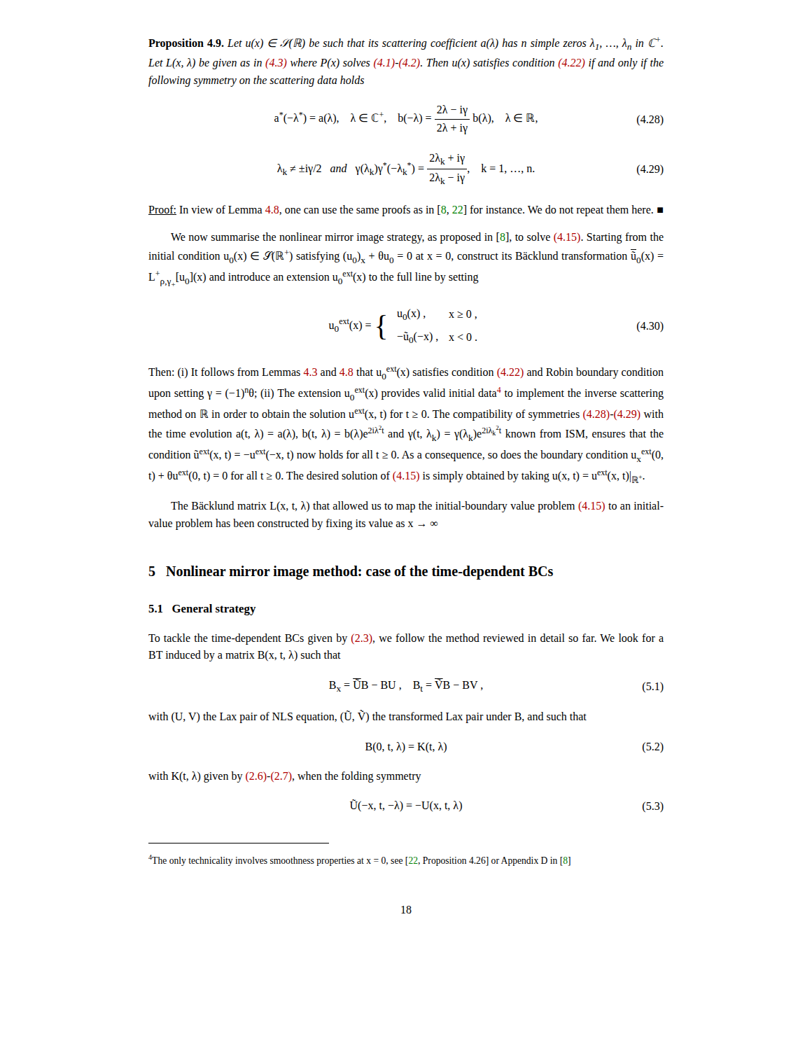Proposition 4.9. Let u(x) ∈ 𝒮(ℝ) be such that its scattering coefficient a(λ) has n simple zeros λ1, …, λn in ℂ+. Let L(x, λ) be given as in (4.3) where P(x) solves (4.1)-(4.2). Then u(x) satisfies condition (4.22) if and only if the following symmetry on the scattering data holds
a*(−λ*) = a(λ), λ ∈ ℂ+, b(−λ) = 2λ − iγ 2λ + iγ b(λ), λ ∈ ℝ, (4.28)
λk ≠ ±iγ/2 and γ(λk)γ*(−λk*) = 2λk + iγ 2λk − iγ, k = 1, …, n. (4.29)
Proof: In view of Lemma 4.8, one can use the same proofs as in [8, 22] for instance. We do not repeat them here. ■
We now summarise the nonlinear mirror image strategy, as proposed in [8], to solve (4.15). Starting from the initial condition u0(x) ∈ 𝒮(ℝ+) satisfying (u0)x + θu0 = 0 at x = 0, construct its Bäcklund transformation ũ0(x) = L+ρ,γ+[u0](x) and introduce an extension u0ext(x) to the full line by setting
u0ext(x) = {
| u 0 (x) , | x ≥ 0 , |
| −ũ 0 (−x) , | x < 0 . |
(4.30)
Then: (i) It follows from Lemmas 4.3 and 4.8 that u0ext(x) satisfies condition (4.22) and Robin boundary condition upon setting γ = (−1)nθ; (ii) The extension u0ext(x) provides valid initial data4 to implement the inverse scattering method on ℝ in order to obtain the solution uext(x, t) for t ≥ 0. The compatibility of symmetries (4.28)-(4.29) with the time evolution a(t, λ) = a(λ), b(t, λ) = b(λ)e2iλ2t and γ(t, λk) = γ(λk)e2iλk2t known from ISM, ensures that the condition ũext(x, t) = −uext(−x, t) now holds for all t ≥ 0. As a consequence, so does the boundary condition uxext(0, t) + θuext(0, t) = 0 for all t ≥ 0. The desired solution of (4.15) is simply obtained by taking u(x, t) = uext(x, t)|ℝ+.
The Bäcklund matrix L(x, t, λ) that allowed us to map the initial-boundary value problem (4.15) to an initial-value problem has been constructed by fixing its value as x → ∞
5 Nonlinear mirror image method: case of the time-dependent BCs
5.1 General strategy
To tackle the time-dependent BCs given by (2.3), we follow the method reviewed in detail so far. We look for a BT induced by a matrix B(x, t, λ) such that
Bx = ŨB − BU , Bt = ṼB − BV , (5.1)
with (U, V) the Lax pair of NLS equation, (Ũ, Ṽ) the transformed Lax pair under B, and such that
B(0, t, λ) = K(t, λ) (5.2)
with K(t, λ) given by (2.6)-(2.7), when the folding symmetry
Ũ(−x, t, −λ) = −U(x, t, λ) (5.3)
4The only technicality involves smoothness properties at x = 0, see [22, Proposition 4.26] or Appendix D in [8]
18